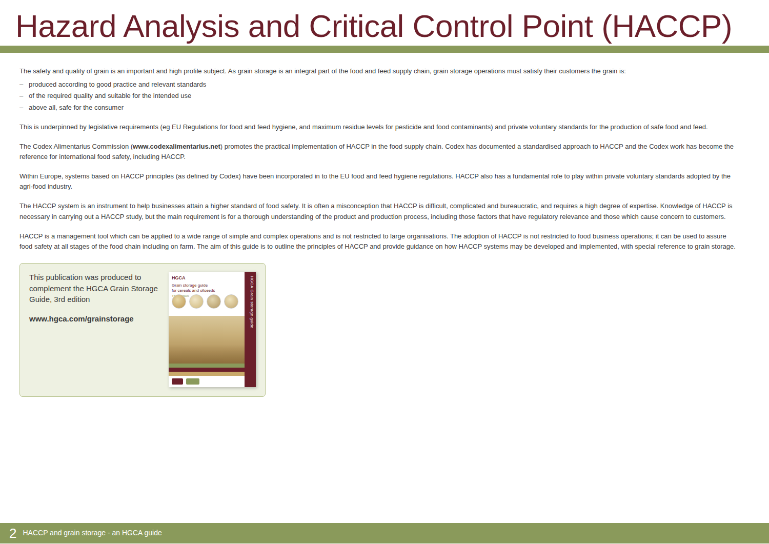Hazard Analysis and Critical Control Point (HACCP)
The safety and quality of grain is an important and high profile subject. As grain storage is an integral part of the food and feed supply chain, grain storage operations must satisfy their customers the grain is:
produced according to good practice and relevant standards
of the required quality and suitable for the intended use
above all, safe for the consumer
This is underpinned by legislative requirements (eg EU Regulations for food and feed hygiene, and maximum residue levels for pesticide and food contaminants) and private voluntary standards for the production of safe food and feed.
The Codex Alimentarius Commission (www.codexalimentarius.net) promotes the practical implementation of HACCP in the food supply chain. Codex has documented a standardised approach to HACCP and the Codex work has become the reference for international food safety, including HACCP.
Within Europe, systems based on HACCP principles (as defined by Codex) have been incorporated in to the EU food and feed hygiene regulations. HACCP also has a fundamental role to play within private voluntary standards adopted by the agri-food industry.
The HACCP system is an instrument to help businesses attain a higher standard of food safety. It is often a misconception that HACCP is difficult, complicated and bureaucratic, and requires a high degree of expertise. Knowledge of HACCP is necessary in carrying out a HACCP study, but the main requirement is for a thorough understanding of the product and production process, including those factors that have regulatory relevance and those which cause concern to customers.
HACCP is a management tool which can be applied to a wide range of simple and complex operations and is not restricted to large organisations. The adoption of HACCP is not restricted to food business operations; it can be used to assure food safety at all stages of the food chain including on farm. The aim of this guide is to outline the principles of HACCP and provide guidance on how HACCP systems may be developed and implemented, with special reference to grain storage.
This publication was produced to complement the HGCA Grain Storage Guide, 3rd edition
www.hgca.com/grainstorage
HGCA
Grain storage guide
for cereals and oilseeds
Third edition
HGCA Grain storage guide
2 HACCP and grain storage - an HGCA guide